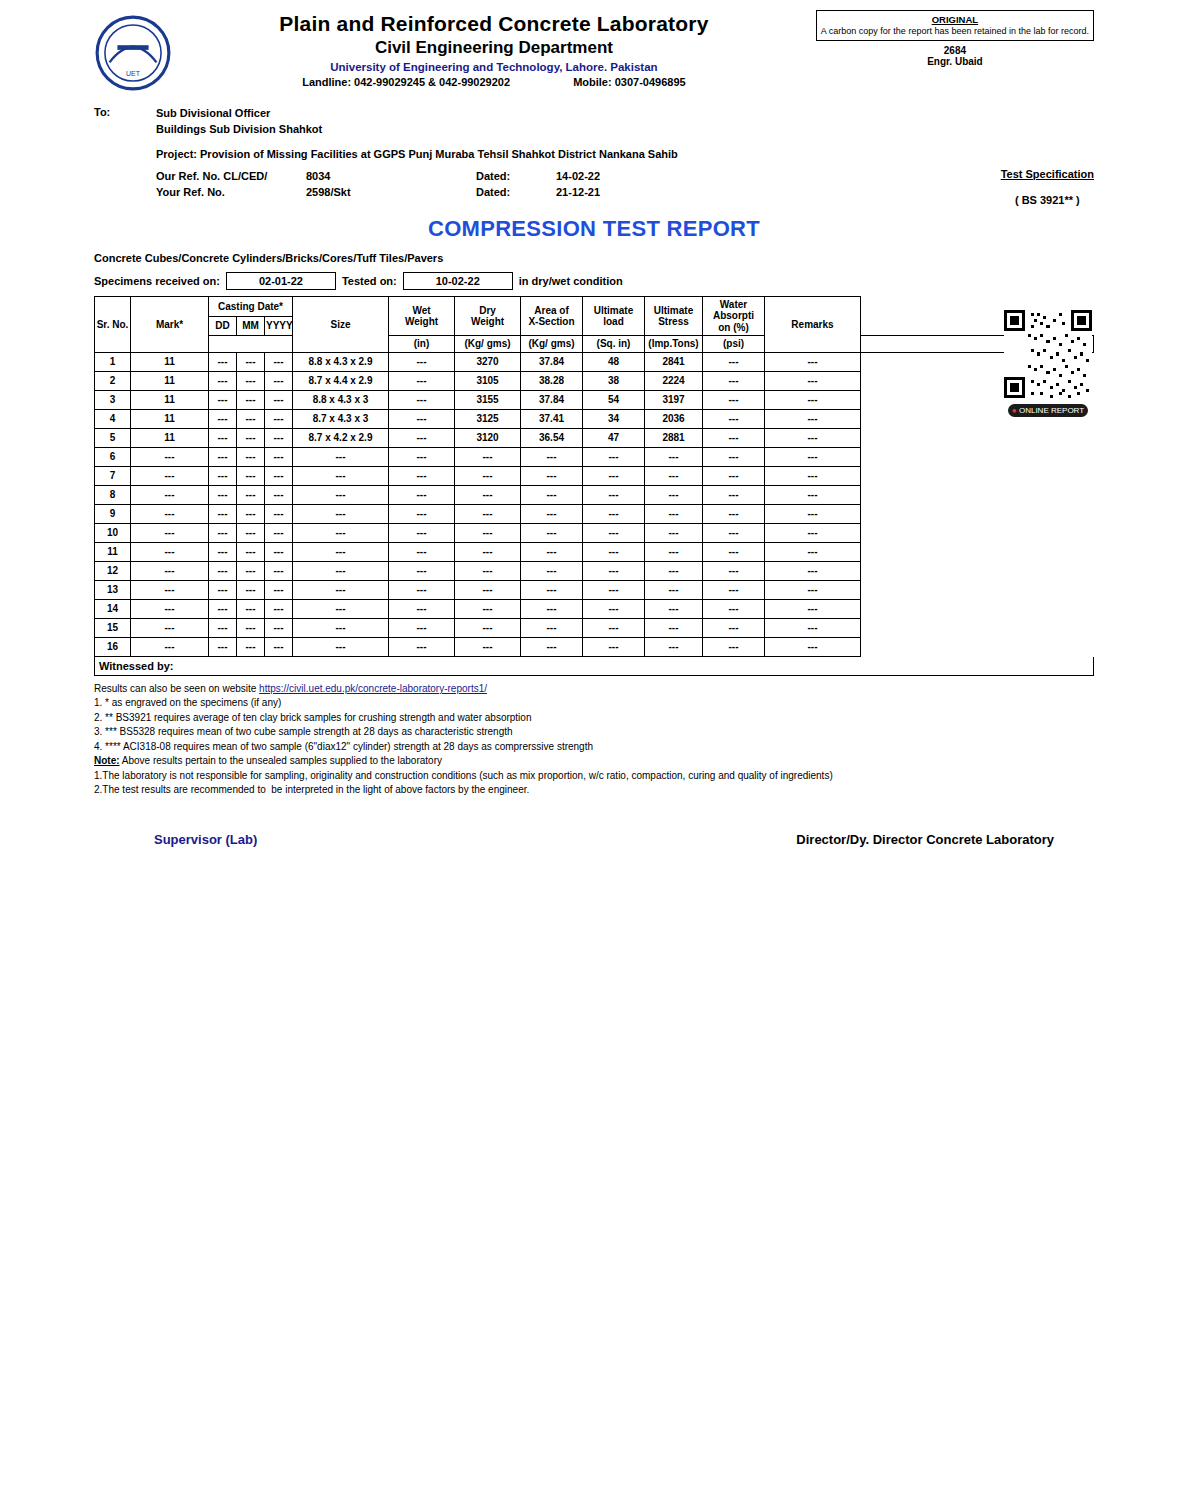Plain and Reinforced Concrete Laboratory
Civil Engineering Department
University of Engineering and Technology, Lahore. Pakistan
Landline: 042-99029245 & 042-99029202 Mobile: 0307-0496895
ORIGINAL
A carbon copy for the report has been retained in the lab for record.
2684
Engr. Ubaid
To:
Sub Divisional Officer
Buildings Sub Division Shahkot
Project: Provision of Missing Facilities at GGPS Punj Muraba Tehsil Shahkot District Nankana Sahib
| Our Ref. No. CL/CED/ | 8034 | Dated: | 14-02-22 |
| Your Ref. No. | 2598/Skt | Dated: | 21-12-21 |
Test Specification
( BS 3921** )
COMPRESSION TEST REPORT
● ONLINE REPORT
Concrete Cubes/Concrete Cylinders/Bricks/Cores/Tuff Tiles/Pavers
Specimens received on: 02-01-22 Tested on: 10-02-22 in dry/wet condition
| Sr. No. | Mark* | Casting Date* | Size | Wet Weight | Dry Weight | Area of X-Section | Ultimate load | Ultimate Stress | Water Absorpti on (%) | Remarks |
| --- | --- | --- | --- | --- | --- | --- | --- | --- | --- | --- |
| DD | MM | YYYY |
| | (in) | (Kg/ gms) | (Kg/ gms) | (Sq. in) | (Imp.Tons) | (psi) | |
| 1 | 11 | --- | --- | --- | 8.8 x 4.3 x 2.9 | --- | 3270 | 37.84 | 48 | 2841 | --- | --- |
| 2 | 11 | --- | --- | --- | 8.7 x 4.4 x 2.9 | --- | 3105 | 38.28 | 38 | 2224 | --- | --- |
| 3 | 11 | --- | --- | --- | 8.8 x 4.3 x 3 | --- | 3155 | 37.84 | 54 | 3197 | --- | --- |
| 4 | 11 | --- | --- | --- | 8.7 x 4.3 x 3 | --- | 3125 | 37.41 | 34 | 2036 | --- | --- |
| 5 | 11 | --- | --- | --- | 8.7 x 4.2 x 2.9 | --- | 3120 | 36.54 | 47 | 2881 | --- | --- |
| 6 | --- | --- | --- | --- | --- | --- | --- | --- | --- | --- | --- | --- |
| 7 | --- | --- | --- | --- | --- | --- | --- | --- | --- | --- | --- | --- |
| 8 | --- | --- | --- | --- | --- | --- | --- | --- | --- | --- | --- | --- |
| 9 | --- | --- | --- | --- | --- | --- | --- | --- | --- | --- | --- | --- |
| 10 | --- | --- | --- | --- | --- | --- | --- | --- | --- | --- | --- | --- |
| 11 | --- | --- | --- | --- | --- | --- | --- | --- | --- | --- | --- | --- |
| 12 | --- | --- | --- | --- | --- | --- | --- | --- | --- | --- | --- | --- |
| 13 | --- | --- | --- | --- | --- | --- | --- | --- | --- | --- | --- | --- |
| 14 | --- | --- | --- | --- | --- | --- | --- | --- | --- | --- | --- | --- |
| 15 | --- | --- | --- | --- | --- | --- | --- | --- | --- | --- | --- | --- |
| 16 | --- | --- | --- | --- | --- | --- | --- | --- | --- | --- | --- | --- |
Witnessed by:
Results can also be seen on website https://civil.uet.edu.pk/concrete-laboratory-reports1/
1. * as engraved on the specimens (if any)
2. ** BS3921 requires average of ten clay brick samples for crushing strength and water absorption
3. *** BS5328 requires mean of two cube sample strength at 28 days as characteristic strength
4. **** ACI318-08 requires mean of two sample (6"diax12" cylinder) strength at 28 days as comprerssive strength
Note: Above results pertain to the unsealed samples supplied to the laboratory
1.The laboratory is not responsible for sampling, originality and construction conditions (such as mix proportion, w/c ratio, compaction, curing and quality of ingredients)
2.The test results are recommended to be interpreted in the light of above factors by the engineer.
Supervisor (Lab)
Director/Dy. Director Concrete Laboratory